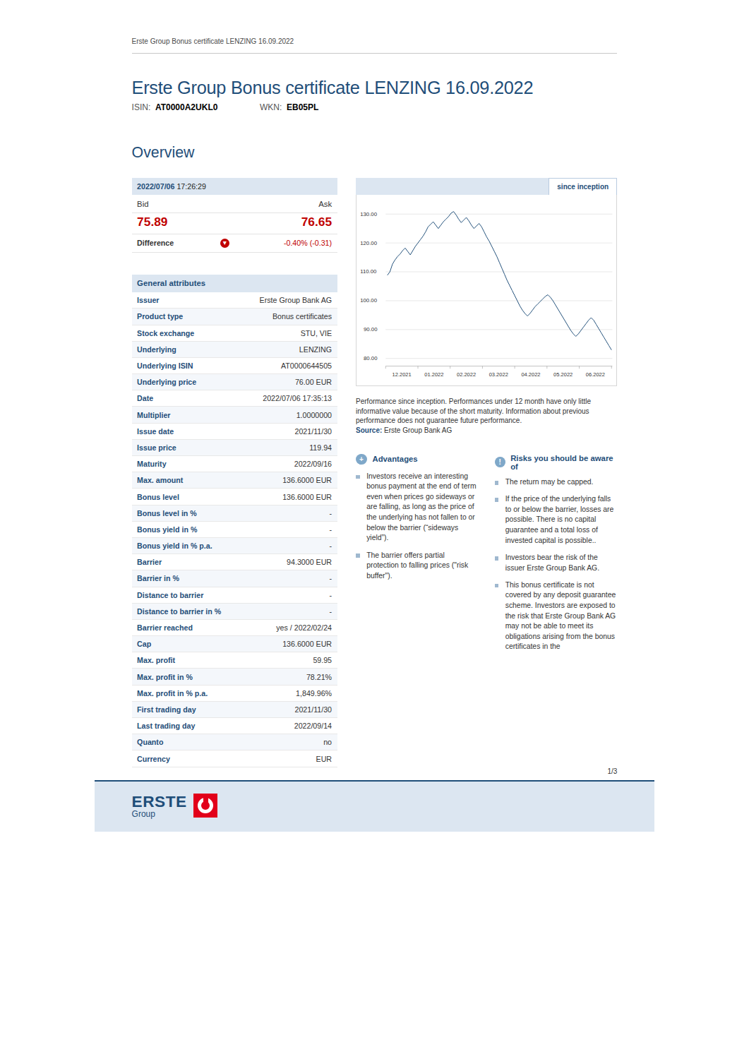Erste Group Bonus certificate LENZING 16.09.2022
Erste Group Bonus certificate LENZING 16.09.2022
ISIN: AT0000A2UKL0 WKN: EB05PL
Overview
| 2022/07/06 17:26:29 |
| Bid | | Ask |
| 75.89 | | 76.65 |
| Difference | ▼ | -0.40% (-0.31) |
General attributes
| Issuer | Erste Group Bank AG |
| Product type | Bonus certificates |
| Stock exchange | STU, VIE |
| Underlying | LENZING |
| Underlying ISIN | AT0000644505 |
| Underlying price | 76.00 EUR |
| Date | 2022/07/06 17:35:13 |
| Multiplier | 1.0000000 |
| Issue date | 2021/11/30 |
| Issue price | 119.94 |
| Maturity | 2022/09/16 |
| Max. amount | 136.6000 EUR |
| Bonus level | 136.6000 EUR |
| Bonus level in % | - |
| Bonus yield in % | - |
| Bonus yield in % p.a. | - |
| Barrier | 94.3000 EUR |
| Barrier in % | - |
| Distance to barrier | - |
| Distance to barrier in % | - |
| Barrier reached | yes / 2022/02/24 |
| Cap | 136.6000 EUR |
| Max. profit | 59.95 |
| Max. profit in % | 78.21% |
| Max. profit in % p.a. | 1,849.96% |
| First trading day | 2021/11/30 |
| Last trading day | 2022/09/14 |
| Quanto | no |
| Currency | EUR |
since inception
130.00 120.00 110.00 100.00 90.00 80.00 12.2021 01.2022 02.2022 03.2022 04.2022 05.2022 06.2022
Performance since inception. Performances under 12 month have only little informative value because of the short maturity. Information about previous performance does not guarantee future performance.
Source: Erste Group Bank AG
+ Advantages
Investors receive an interesting bonus payment at the end of term even when prices go sideways or are falling, as long as the price of the underlying has not fallen to or below the barrier (“sideways yield”).
The barrier offers partial protection to falling prices ("risk buffer").
! Risks you should be aware of
The return may be capped.
If the price of the underlying falls to or below the barrier, losses are possible. There is no capital guarantee and a total loss of invested capital is possible..
Investors bear the risk of the issuer Erste Group Bank AG.
This bonus certificate is not covered by any deposit guarantee scheme. Investors are exposed to the risk that Erste Group Bank AG may not be able to meet its obligations arising from the bonus certificates in the
1/3
ERSTE
Group